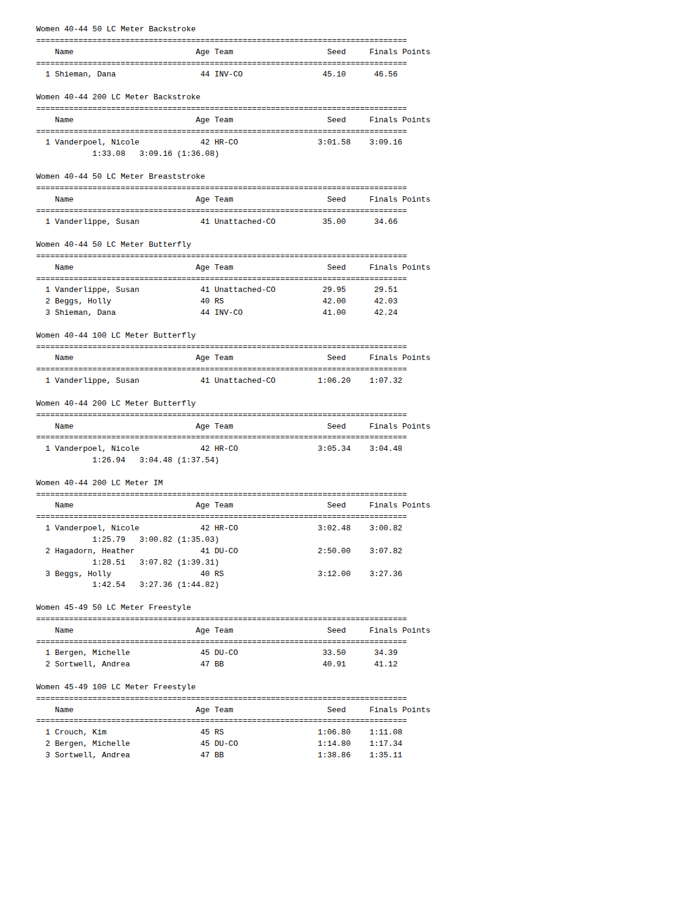Women 40-44 50 LC Meter Backstroke
===============================================================================
    Name                          Age Team                    Seed     Finals Points
===============================================================================
  1 Shieman, Dana                  44 INV-CO                 45.10      46.56

Women 40-44 200 LC Meter Backstroke
===============================================================================
    Name                          Age Team                    Seed     Finals Points
===============================================================================
  1 Vanderpoel, Nicole             42 HR-CO                 3:01.58    3:09.16
            1:33.08   3:09.16 (1:36.08)

Women 40-44 50 LC Meter Breaststroke
===============================================================================
    Name                          Age Team                    Seed     Finals Points
===============================================================================
  1 Vanderlippe, Susan             41 Unattached-CO          35.00      34.66

Women 40-44 50 LC Meter Butterfly
===============================================================================
    Name                          Age Team                    Seed     Finals Points
===============================================================================
  1 Vanderlippe, Susan             41 Unattached-CO          29.95      29.51
  2 Beggs, Holly                   40 RS                     42.00      42.03
  3 Shieman, Dana                  44 INV-CO                 41.00      42.24

Women 40-44 100 LC Meter Butterfly
===============================================================================
    Name                          Age Team                    Seed     Finals Points
===============================================================================
  1 Vanderlippe, Susan             41 Unattached-CO         1:06.20    1:07.32

Women 40-44 200 LC Meter Butterfly
===============================================================================
    Name                          Age Team                    Seed     Finals Points
===============================================================================
  1 Vanderpoel, Nicole             42 HR-CO                 3:05.34    3:04.48
            1:26.94   3:04.48 (1:37.54)

Women 40-44 200 LC Meter IM
===============================================================================
    Name                          Age Team                    Seed     Finals Points
===============================================================================
  1 Vanderpoel, Nicole             42 HR-CO                 3:02.48    3:00.82
            1:25.79   3:00.82 (1:35.03)
  2 Hagadorn, Heather              41 DU-CO                 2:50.00    3:07.82
            1:28.51   3:07.82 (1:39.31)
  3 Beggs, Holly                   40 RS                    3:12.00    3:27.36
            1:42.54   3:27.36 (1:44.82)

Women 45-49 50 LC Meter Freestyle
===============================================================================
    Name                          Age Team                    Seed     Finals Points
===============================================================================
  1 Bergen, Michelle               45 DU-CO                  33.50      34.39
  2 Sortwell, Andrea               47 BB                     40.91      41.12

Women 45-49 100 LC Meter Freestyle
===============================================================================
    Name                          Age Team                    Seed     Finals Points
===============================================================================
  1 Crouch, Kim                    45 RS                    1:06.80    1:11.08
  2 Bergen, Michelle               45 DU-CO                 1:14.80    1:17.34
  3 Sortwell, Andrea               47 BB                    1:38.86    1:35.11